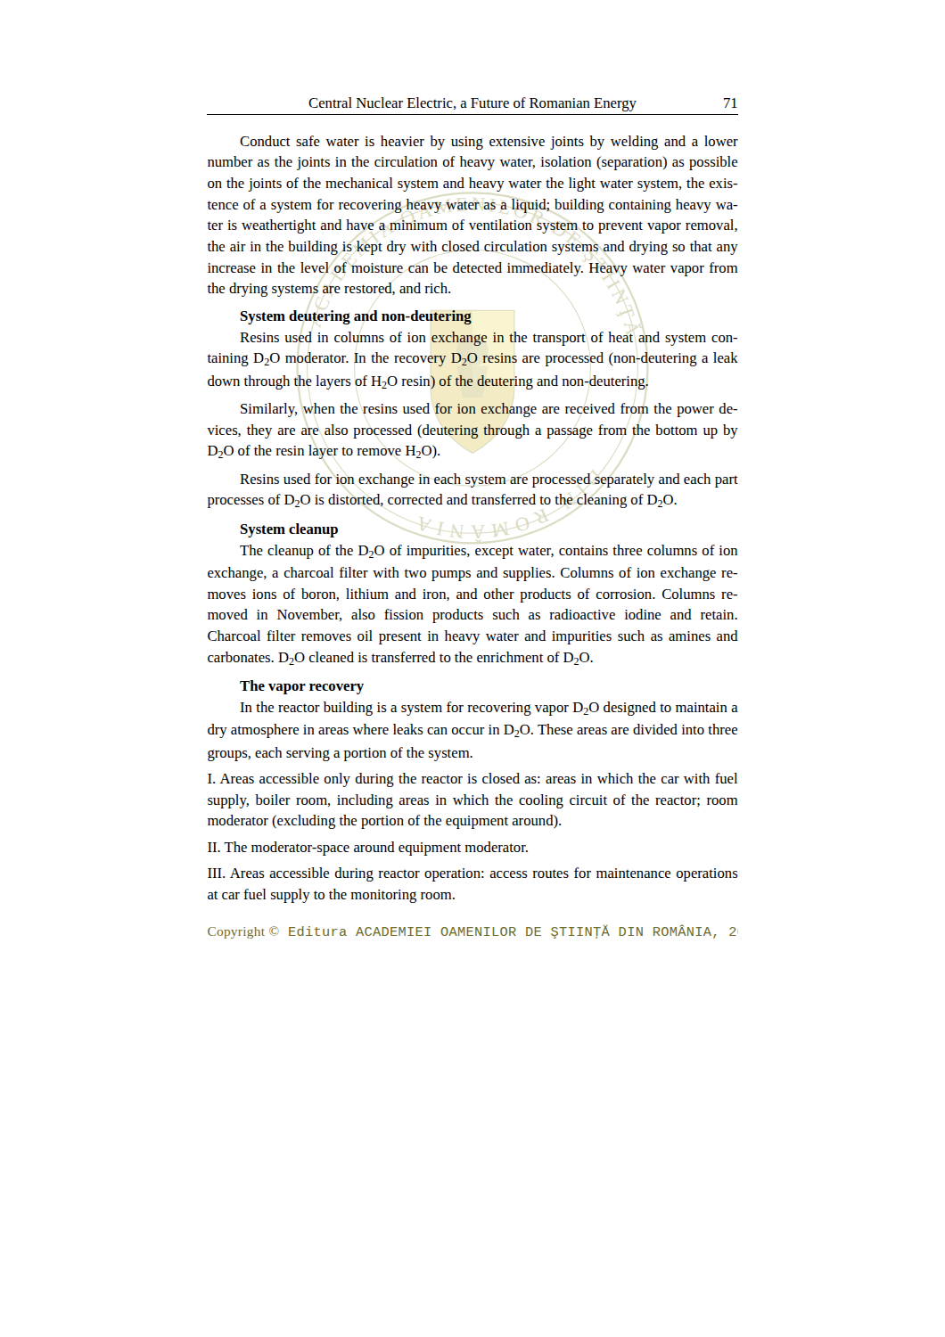ACADEMIA OAMENILOR DE ŞTIINŢĂ DIN ROMÂNIA
Central Nuclear Electric, a Future of Romanian Energy
71
Conduct safe water is heavier by using extensive joints by welding and a lower number as the joints in the circulation of heavy water, isolation (separation) as possible on the joints of the mechanical system and heavy water the light water system, the existence of a system for recovering heavy water as a liquid; building containing heavy water is weathertight and have a minimum of ventilation system to prevent vapor removal, the air in the building is kept dry with closed circulation systems and drying so that any increase in the level of moisture can be detected immediately. Heavy water vapor from the drying systems are restored, and rich.
System deutering and non-deutering
Resins used in columns of ion exchange in the transport of heat and system containing D2O moderator. In the recovery D2O resins are processed (non-deutering a leak down through the layers of H2O resin) of the deutering and non-deutering.
Similarly, when the resins used for ion exchange are received from the power devices, they are are also processed (deutering through a passage from the bottom up by D2O of the resin layer to remove H2O).
Resins used for ion exchange in each system are processed separately and each part processes of D2O is distorted, corrected and transferred to the cleaning of D2O.
System cleanup
The cleanup of the D2O of impurities, except water, contains three columns of ion exchange, a charcoal filter with two pumps and supplies. Columns of ion exchange removes ions of boron, lithium and iron, and other products of corrosion. Columns removed in November, also fission products such as radioactive iodine and retain. Charcoal filter removes oil present in heavy water and impurities such as amines and carbonates. D2O cleaned is transferred to the enrichment of D2O.
The vapor recovery
In the reactor building is a system for recovering vapor D2O designed to maintain a dry atmosphere in areas where leaks can occur in D2O. These areas are divided into three groups, each serving a portion of the system.
I. Areas accessible only during the reactor is closed as: areas in which the car with fuel supply, boiler room, including areas in which the cooling circuit of the reactor; room moderator (excluding the portion of the equipment around).
II. The moderator-space around equipment moderator.
III. Areas accessible during reactor operation: access routes for maintenance operations at car fuel supply to the monitoring room.
Copyright © Editura ACADEMIEI OAMENILOR DE ŞTIINŢĂ DIN ROMÂNIA, 2010